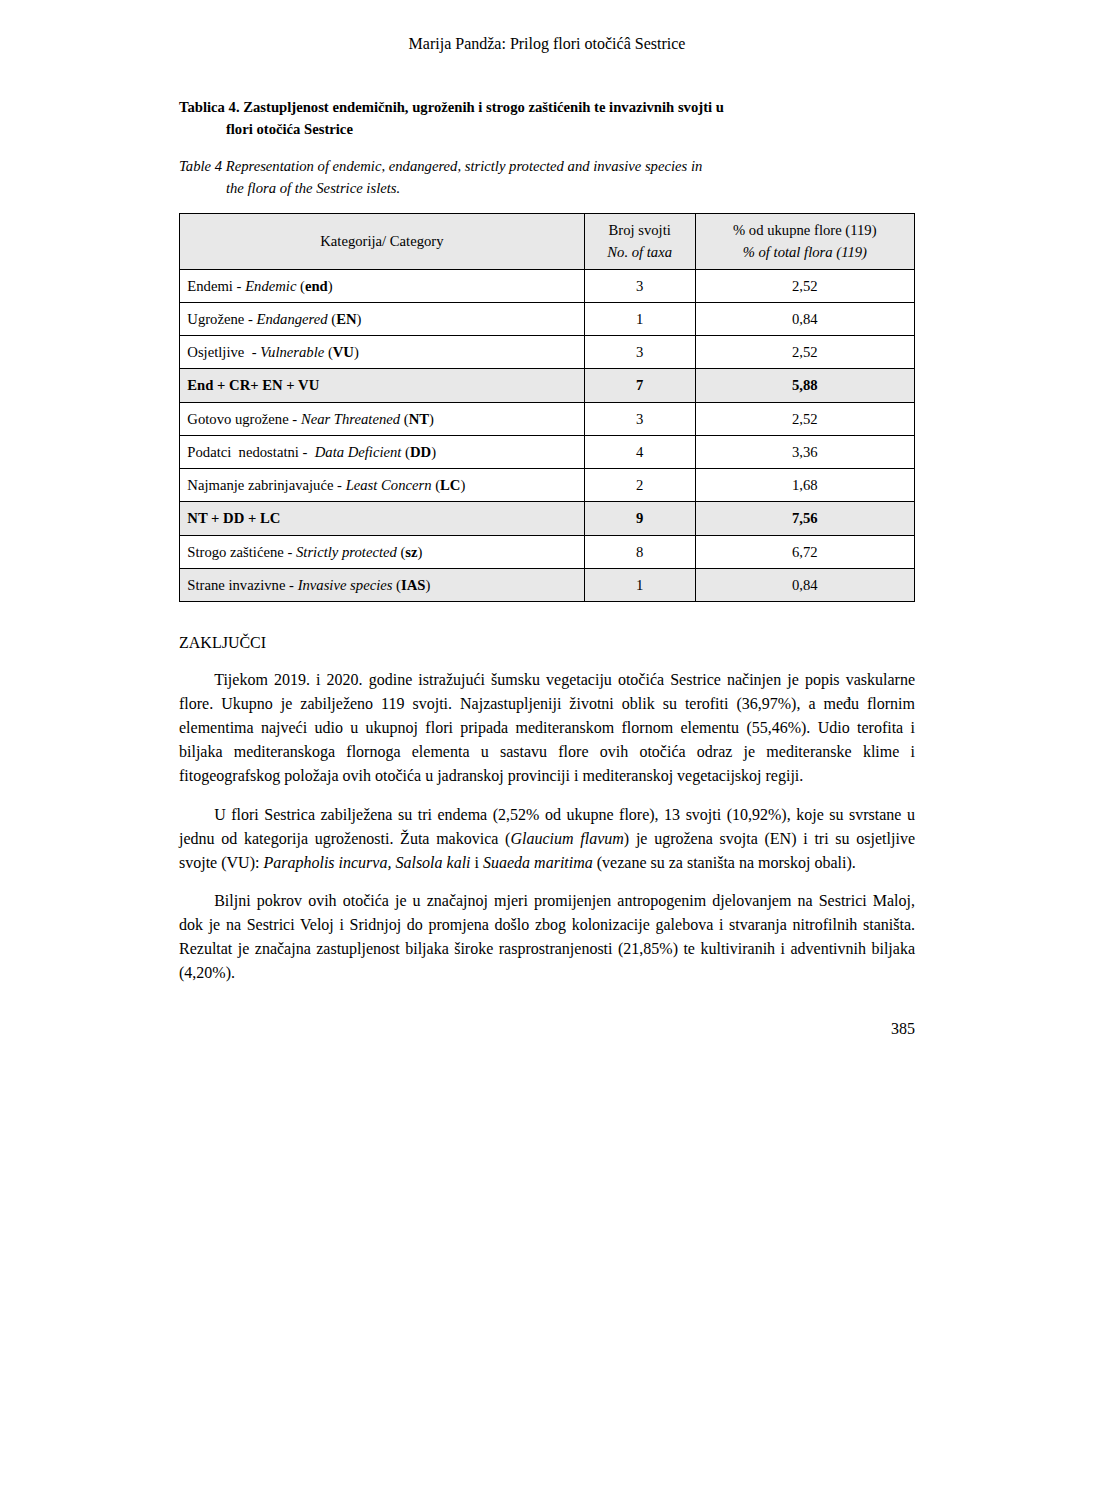Marija Pandža: Prilog flori otočićâ Sestrice
Tablica 4. Zastupljenost endemičnih, ugroženih i strogo zaštićenih te invazivnih svojti uflori otočića Sestrice
Table 4 Representation of endemic, endangered, strictly protected and invasive species inthe flora of the Sestrice islets.
| Kategorija/ Category | Broj svojti No. of taxa | % od ukupne flore (119) % of total flora (119) |
| --- | --- | --- |
| Endemi - Endemic ( end ) | 3 | 2,52 |
| Ugrožene - Endangered ( EN ) | 1 | 0,84 |
| Osjetljive - Vulnerable ( VU ) | 3 | 2,52 |
| End + CR+ EN + VU | 7 | 5,88 |
| Gotovo ugrožene - Near Threatened ( NT ) | 3 | 2,52 |
| Podatci nedostatni - Data Deficient ( DD ) | 4 | 3,36 |
| Najmanje zabrinjavajuće - Least Concern ( LC ) | 2 | 1,68 |
| NT + DD + LC | 9 | 7,56 |
| Strogo zaštićene - Strictly protected ( sz ) | 8 | 6,72 |
| Strane invazivne - Invasive species ( IAS ) | 1 | 0,84 |
ZAKLJUČCI
Tijekom 2019. i 2020. godine istražujući šumsku vegetaciju otočića Sestrice načinjen je popis vaskularne flore. Ukupno je zabilježeno 119 svojti. Najzastupljeniji životni oblik su terofiti (36,97%), a među flornim elementima najveći udio u ukupnoj flori pripada mediteranskom flornom elementu (55,46%). Udio terofita i biljaka mediteranskoga flornoga elementa u sastavu flore ovih otočića odraz je mediteranske klime i fitogeografskog položaja ovih otočića u jadranskoj provinciji i mediteranskoj vegetacijskoj regiji.
U flori Sestrica zabilježena su tri endema (2,52% od ukupne flore), 13 svojti (10,92%), koje su svrstane u jednu od kategorija ugroženosti. Žuta makovica (Glaucium flavum) je ugrožena svojta (EN) i tri su osjetljive svojte (VU): Parapholis incurva, Salsola kali i Suaeda maritima (vezane su za staništa na morskoj obali).
Biljni pokrov ovih otočića je u značajnoj mjeri promijenjen antropogenim djelovanjem na Sestrici Maloj, dok je na Sestrici Veloj i Sridnjoj do promjena došlo zbog kolonizacije galebova i stvaranja nitrofilnih staništa. Rezultat je značajna zastupljenost biljaka široke rasprostranjenosti (21,85%) te kultiviranih i adventivnih biljaka (4,20%).
385